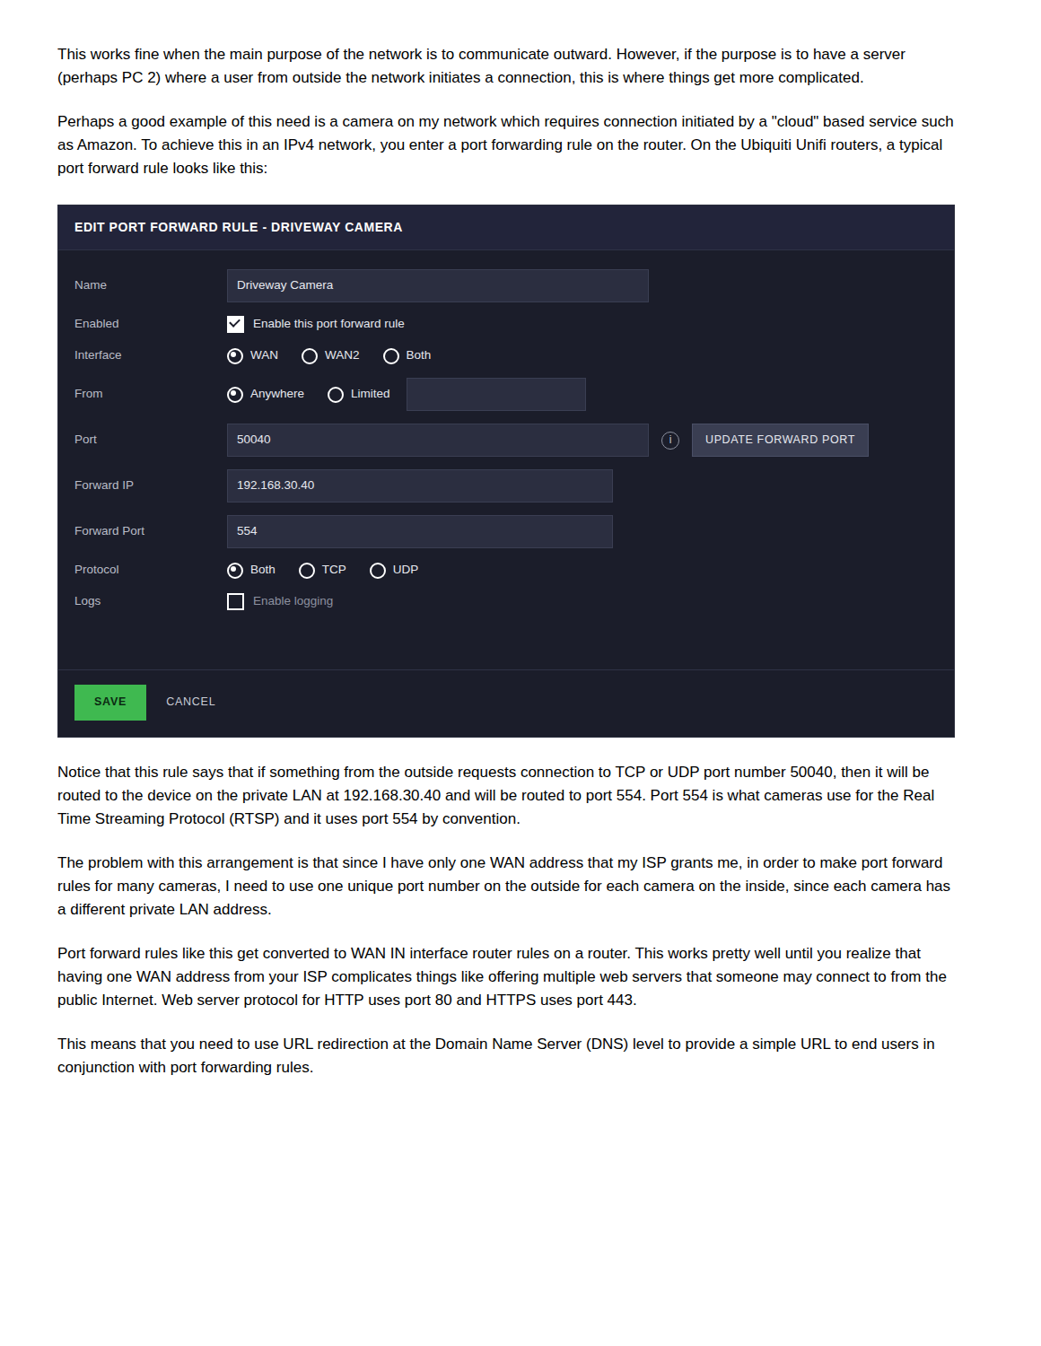This works fine when the main purpose of the network is to communicate outward. However, if the purpose is to have a server (perhaps PC 2) where a user from outside the network initiates a connection, this is where things get more complicated.
Perhaps a good example of this need is a camera on my network which requires connection initiated by a "cloud" based service such as Amazon. To achieve this in an IPv4 network, you enter a port forwarding rule on the router. On the Ubiquiti Unifi routers, a typical port forward rule looks like this:
EDIT PORT FORWARD RULE - DRIVEWAY CAMERA
Name
Driveway Camera
Enabled
Enable this port forward rule
Interface
WAN WAN2 Both
From
Anywhere Limited
Port
50040
i
UPDATE FORWARD PORT
Forward IP
192.168.30.40
Forward Port
554
Protocol
Both TCP UDP
Logs
Enable logging
SAVE
CANCEL
Notice that this rule says that if something from the outside requests connection to TCP or UDP port number 50040, then it will be routed to the device on the private LAN at 192.168.30.40 and will be routed to port 554. Port 554 is what cameras use for the Real Time Streaming Protocol (RTSP) and it uses port 554 by convention.
The problem with this arrangement is that since I have only one WAN address that my ISP grants me, in order to make port forward rules for many cameras, I need to use one unique port number on the outside for each camera on the inside, since each camera has a different private LAN address.
Port forward rules like this get converted to WAN IN interface router rules on a router. This works pretty well until you realize that having one WAN address from your ISP complicates things like offering multiple web servers that someone may connect to from the public Internet. Web server protocol for HTTP uses port 80 and HTTPS uses port 443.
This means that you need to use URL redirection at the Domain Name Server (DNS) level to provide a simple URL to end users in conjunction with port forwarding rules.